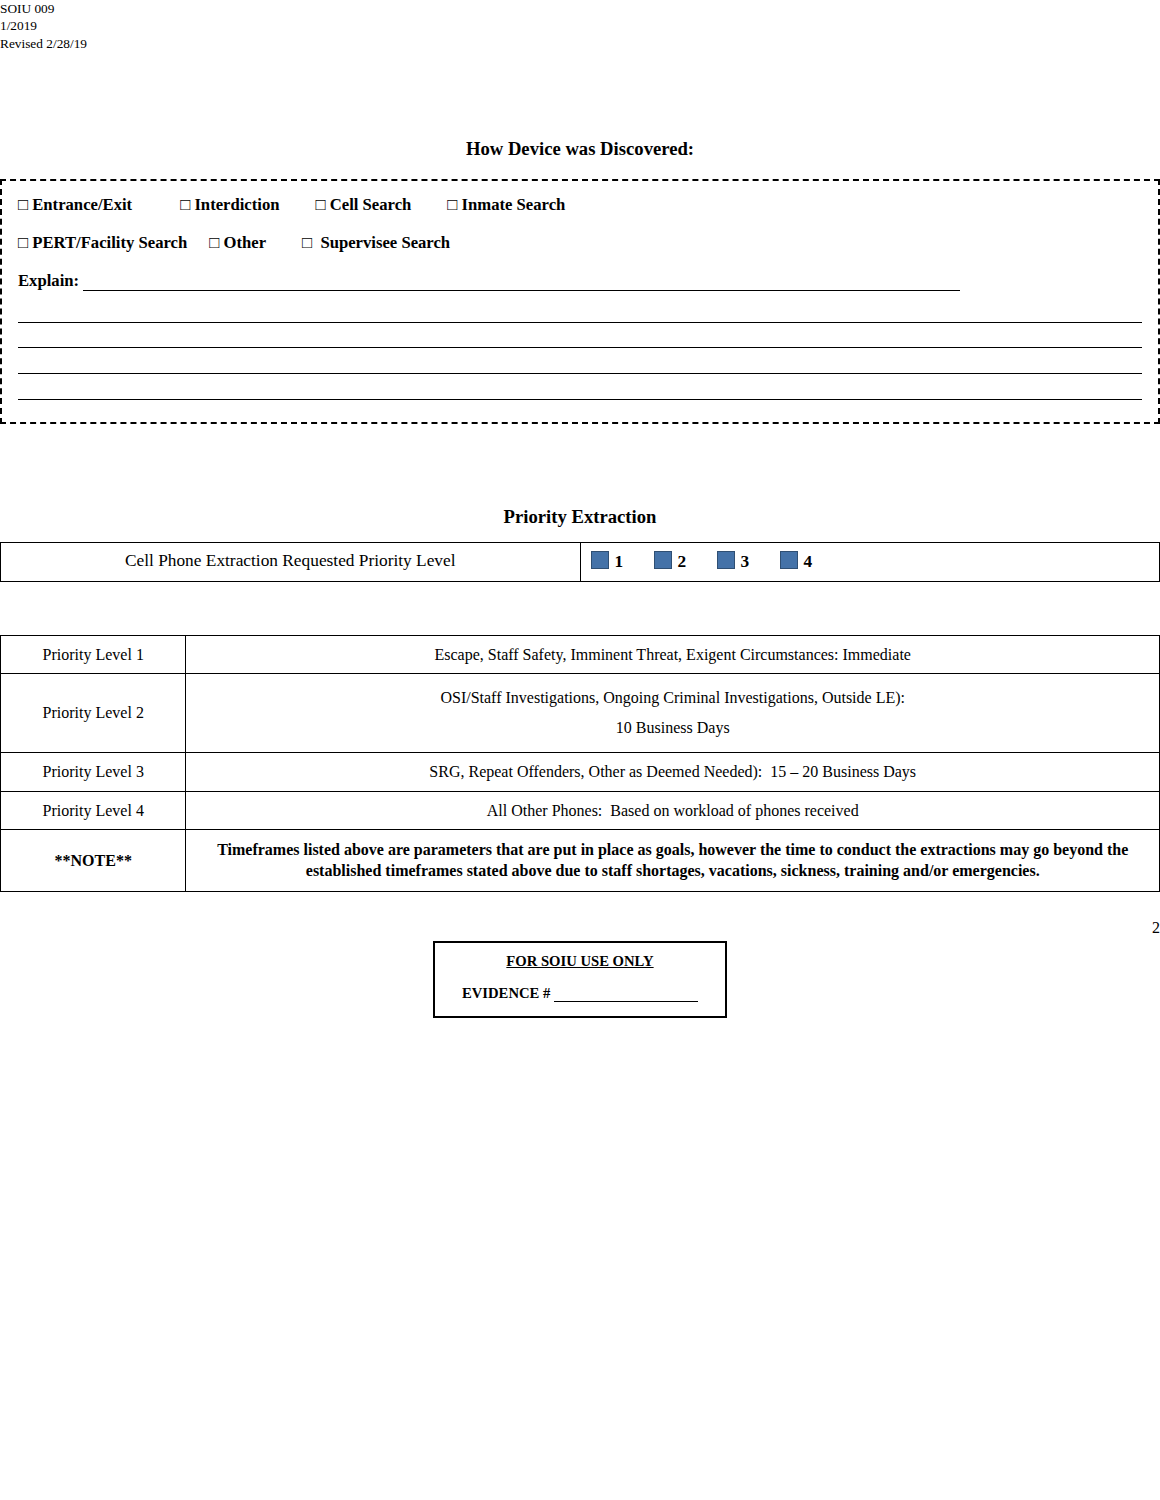SOIU 009
1/2019
Revised 2/28/19
How Device was Discovered:
□ Entrance/Exit □ Interdiction □ Cell Search □ Inmate Search
□ PERT/Facility Search □ Other □ Supervisee Search
Explain:
Priority Extraction
| Cell Phone Extraction Requested Priority Level | 1 2 3 4 |
| Priority Level 1 | Escape, Staff Safety, Imminent Threat, Exigent Circumstances: Immediate |
| Priority Level 2 | OSI/Staff Investigations, Ongoing Criminal Investigations, Outside LE): 10 Business Days |
| Priority Level 3 | SRG, Repeat Offenders, Other as Deemed Needed): 15 – 20 Business Days |
| Priority Level 4 | All Other Phones: Based on workload of phones received |
| **NOTE** | Timeframes listed above are parameters that are put in place as goals, however the time to conduct the extractions may go beyond the established timeframes stated above due to staff shortages, vacations, sickness, training and/or emergencies. |
2
FOR SOIU USE ONLY
EVIDENCE #